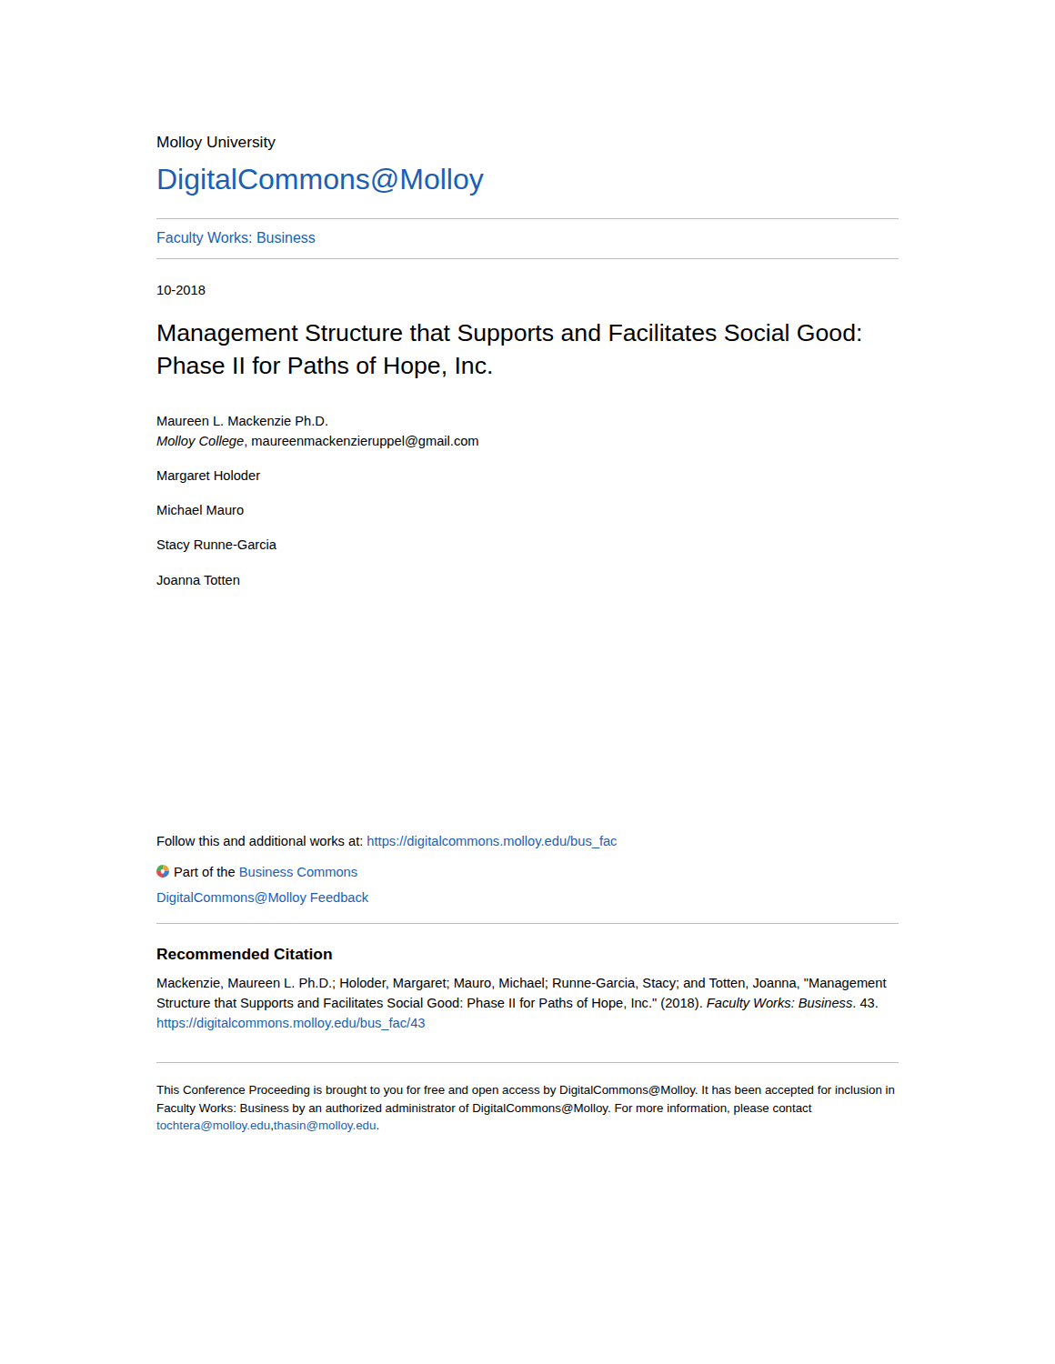Molloy University
DigitalCommons@Molloy
Faculty Works: Business
10-2018
Management Structure that Supports and Facilitates Social Good: Phase II for Paths of Hope, Inc.
Maureen L. Mackenzie Ph.D.
Molloy College, maureenmackenzieruppel@gmail.com
Margaret Holoder
Michael Mauro
Stacy Runne-Garcia
Joanna Totten
Follow this and additional works at: https://digitalcommons.molloy.edu/bus_fac
Part of the Business Commons
DigitalCommons@Molloy Feedback
Recommended Citation
Mackenzie, Maureen L. Ph.D.; Holoder, Margaret; Mauro, Michael; Runne-Garcia, Stacy; and Totten, Joanna, "Management Structure that Supports and Facilitates Social Good: Phase II for Paths of Hope, Inc." (2018). Faculty Works: Business. 43.
https://digitalcommons.molloy.edu/bus_fac/43
This Conference Proceeding is brought to you for free and open access by DigitalCommons@Molloy. It has been accepted for inclusion in Faculty Works: Business by an authorized administrator of DigitalCommons@Molloy. For more information, please contact tochtera@molloy.edu,thasin@molloy.edu.